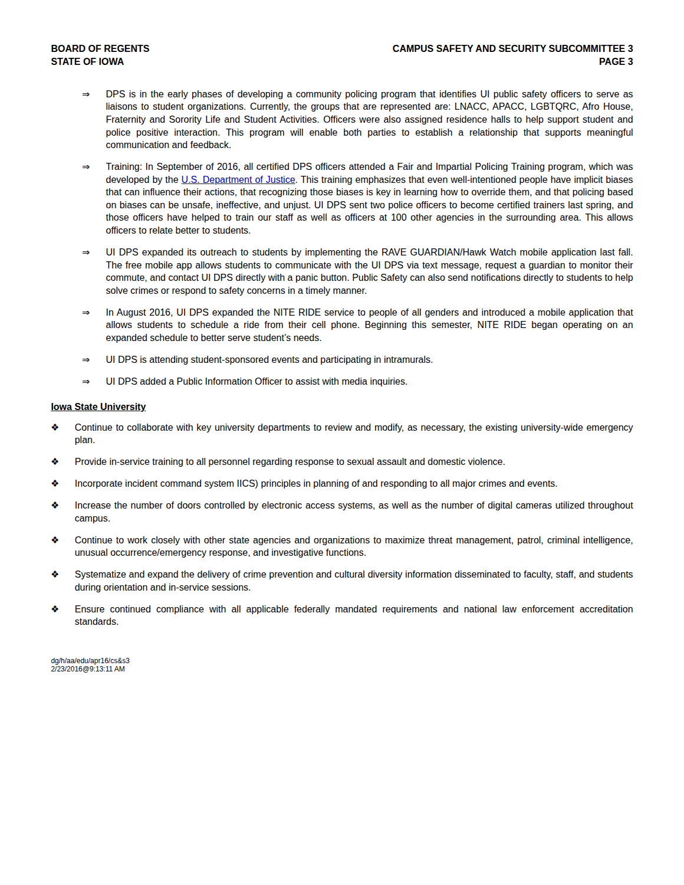BOARD OF REGENTS
STATE OF IOWA
CAMPUS SAFETY AND SECURITY SUBCOMMITTEE 3
PAGE 3
⇒
DPS is in the early phases of developing a community policing program that identifies UI public safety officers to serve as liaisons to student organizations. Currently, the groups that are represented are: LNACC, APACC, LGBTQRC, Afro House, Fraternity and Sorority Life and Student Activities. Officers were also assigned residence halls to help support student and police positive interaction. This program will enable both parties to establish a relationship that supports meaningful communication and feedback.
⇒
Training: In September of 2016, all certified DPS officers attended a Fair and Impartial Policing Training program, which was developed by the U.S. Department of Justice. This training emphasizes that even well-intentioned people have implicit biases that can influence their actions, that recognizing those biases is key in learning how to override them, and that policing based on biases can be unsafe, ineffective, and unjust. UI DPS sent two police officers to become certified trainers last spring, and those officers have helped to train our staff as well as officers at 100 other agencies in the surrounding area. This allows officers to relate better to students.
⇒
UI DPS expanded its outreach to students by implementing the RAVE GUARDIAN/Hawk Watch mobile application last fall. The free mobile app allows students to communicate with the UI DPS via text message, request a guardian to monitor their commute, and contact UI DPS directly with a panic button. Public Safety can also send notifications directly to students to help solve crimes or respond to safety concerns in a timely manner.
⇒
In August 2016, UI DPS expanded the NITE RIDE service to people of all genders and introduced a mobile application that allows students to schedule a ride from their cell phone. Beginning this semester, NITE RIDE began operating on an expanded schedule to better serve student’s needs.
⇒
UI DPS is attending student-sponsored events and participating in intramurals.
⇒
UI DPS added a Public Information Officer to assist with media inquiries.
Iowa State University
❖
Continue to collaborate with key university departments to review and modify, as necessary, the existing university-wide emergency plan.
❖
Provide in-service training to all personnel regarding response to sexual assault and domestic violence.
❖
Incorporate incident command system IICS) principles in planning of and responding to all major crimes and events.
❖
Increase the number of doors controlled by electronic access systems, as well as the number of digital cameras utilized throughout campus.
❖
Continue to work closely with other state agencies and organizations to maximize threat management, patrol, criminal intelligence, unusual occurrence/emergency response, and investigative functions.
❖
Systematize and expand the delivery of crime prevention and cultural diversity information disseminated to faculty, staff, and students during orientation and in-service sessions.
❖
Ensure continued compliance with all applicable federally mandated requirements and national law enforcement accreditation standards.
dg/h/aa/edu/apr16/cs&s3
2/23/2016@9:13:11 AM